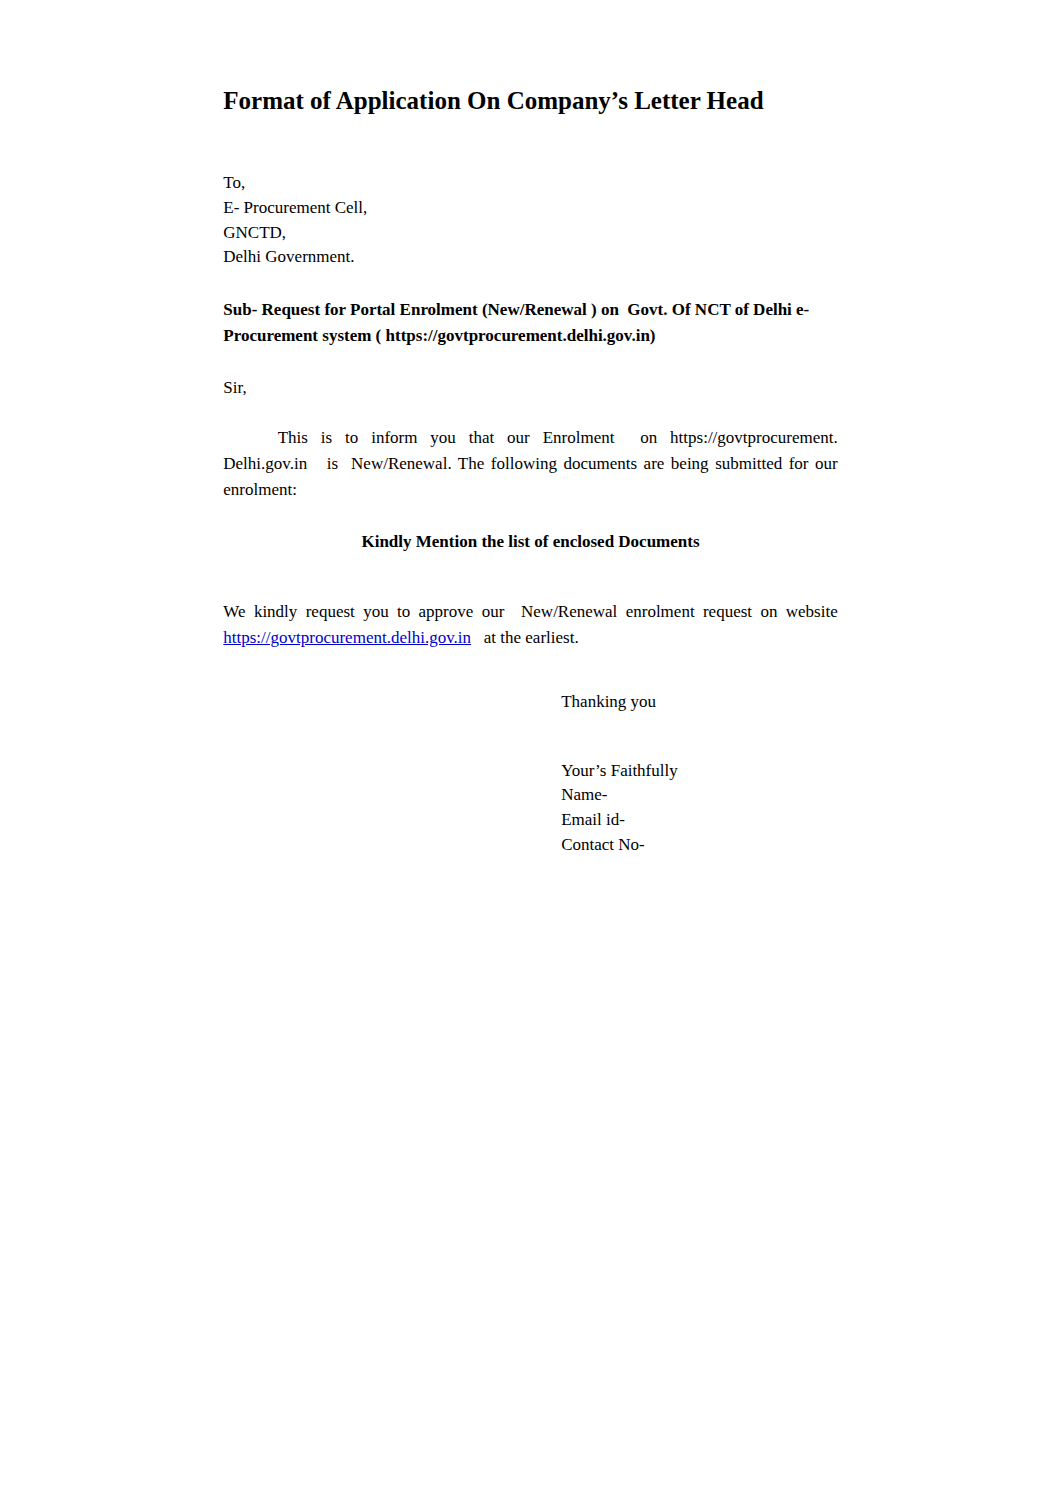Format of Application On Company’s Letter Head
To,
E- Procurement Cell,
GNCTD,
Delhi Government.
Sub- Request for Portal Enrolment (New/Renewal ) on Govt. Of NCT of Delhi e-Procurement system ( https://govtprocurement.delhi.gov.in)
Sir,
This is to inform you that our Enrolment on https://govtprocurement. Delhi.gov.in is New/Renewal. The following documents are being submitted for our enrolment:
Kindly Mention the list of enclosed Documents
We kindly request you to approve our New/Renewal enrolment request on website https://govtprocurement.delhi.gov.in at the earliest.
Thanking you
Your’s Faithfully
Name-
Email id-
Contact No-